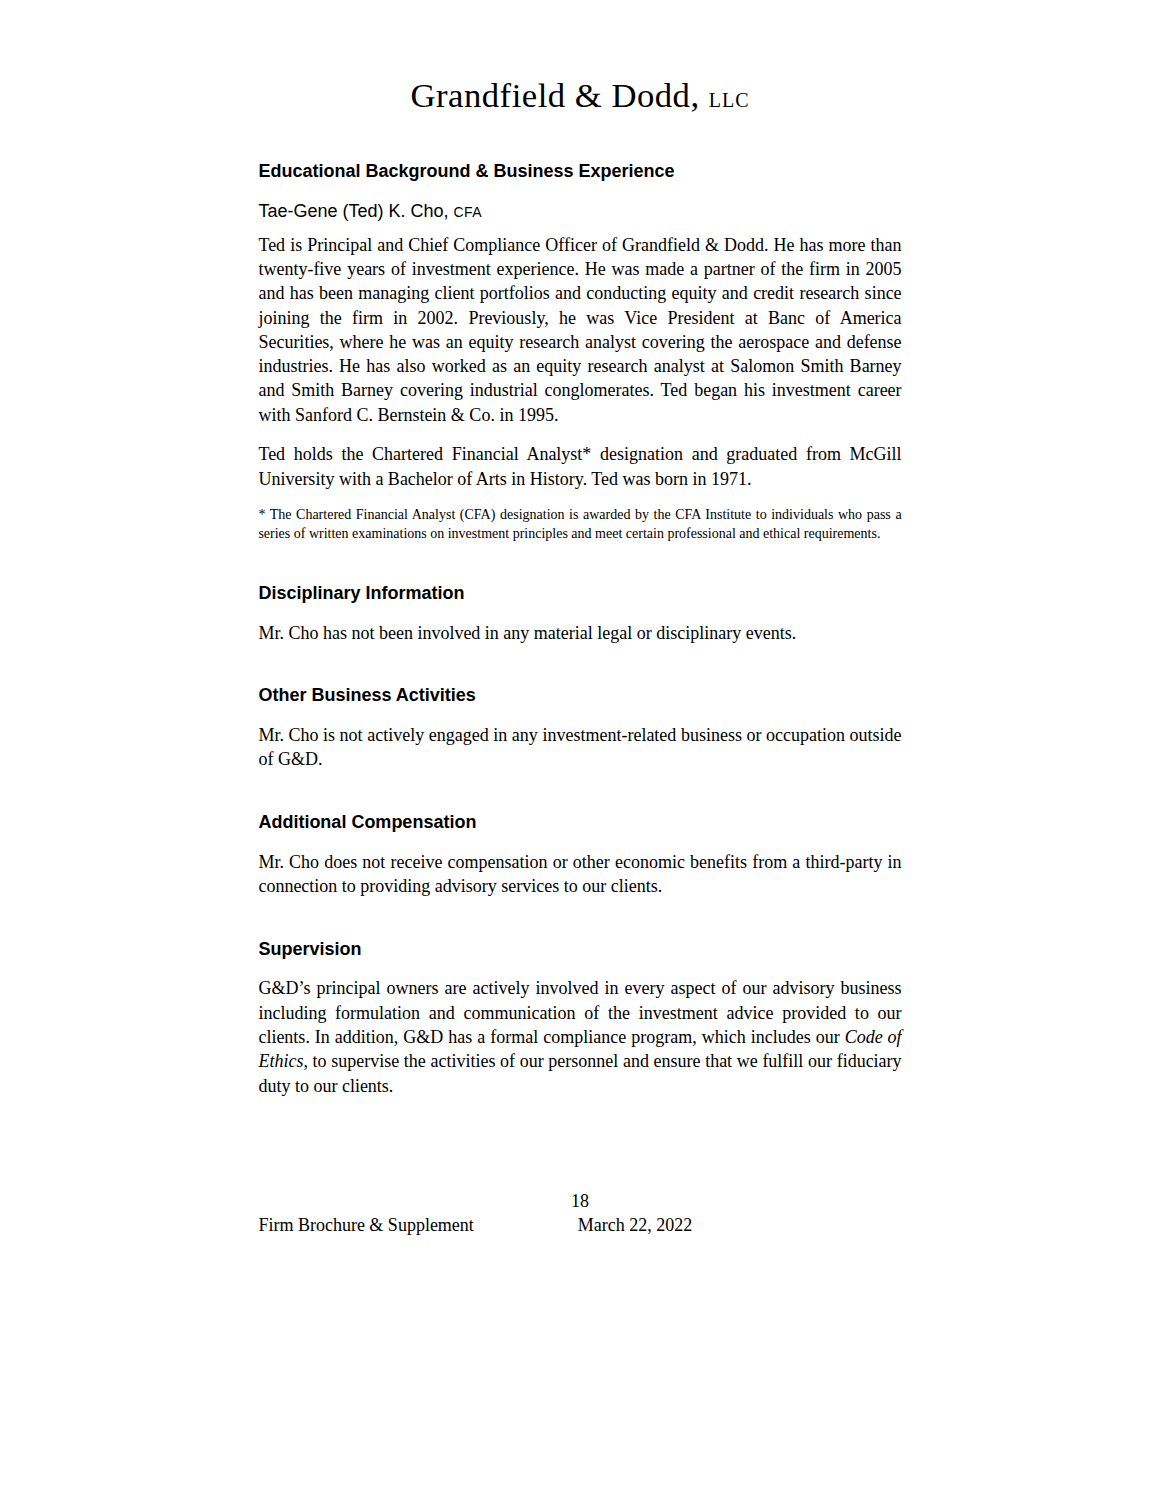Grandfield & Dodd, LLC
Educational Background & Business Experience
Tae-Gene (Ted) K. Cho, CFA
Ted is Principal and Chief Compliance Officer of Grandfield & Dodd. He has more than twenty-five years of investment experience. He was made a partner of the firm in 2005 and has been managing client portfolios and conducting equity and credit research since joining the firm in 2002. Previously, he was Vice President at Banc of America Securities, where he was an equity research analyst covering the aerospace and defense industries. He has also worked as an equity research analyst at Salomon Smith Barney and Smith Barney covering industrial conglomerates. Ted began his investment career with Sanford C. Bernstein & Co. in 1995.
Ted holds the Chartered Financial Analyst* designation and graduated from McGill University with a Bachelor of Arts in History. Ted was born in 1971.
* The Chartered Financial Analyst (CFA) designation is awarded by the CFA Institute to individuals who pass a series of written examinations on investment principles and meet certain professional and ethical requirements.
Disciplinary Information
Mr. Cho has not been involved in any material legal or disciplinary events.
Other Business Activities
Mr. Cho is not actively engaged in any investment-related business or occupation outside of G&D.
Additional Compensation
Mr. Cho does not receive compensation or other economic benefits from a third-party in connection to providing advisory services to our clients.
Supervision
G&D’s principal owners are actively involved in every aspect of our advisory business including formulation and communication of the investment advice provided to our clients. In addition, G&D has a formal compliance program, which includes our Code of Ethics, to supervise the activities of our personnel and ensure that we fulfill our fiduciary duty to our clients.
18
Firm Brochure & Supplement
March 22, 2022